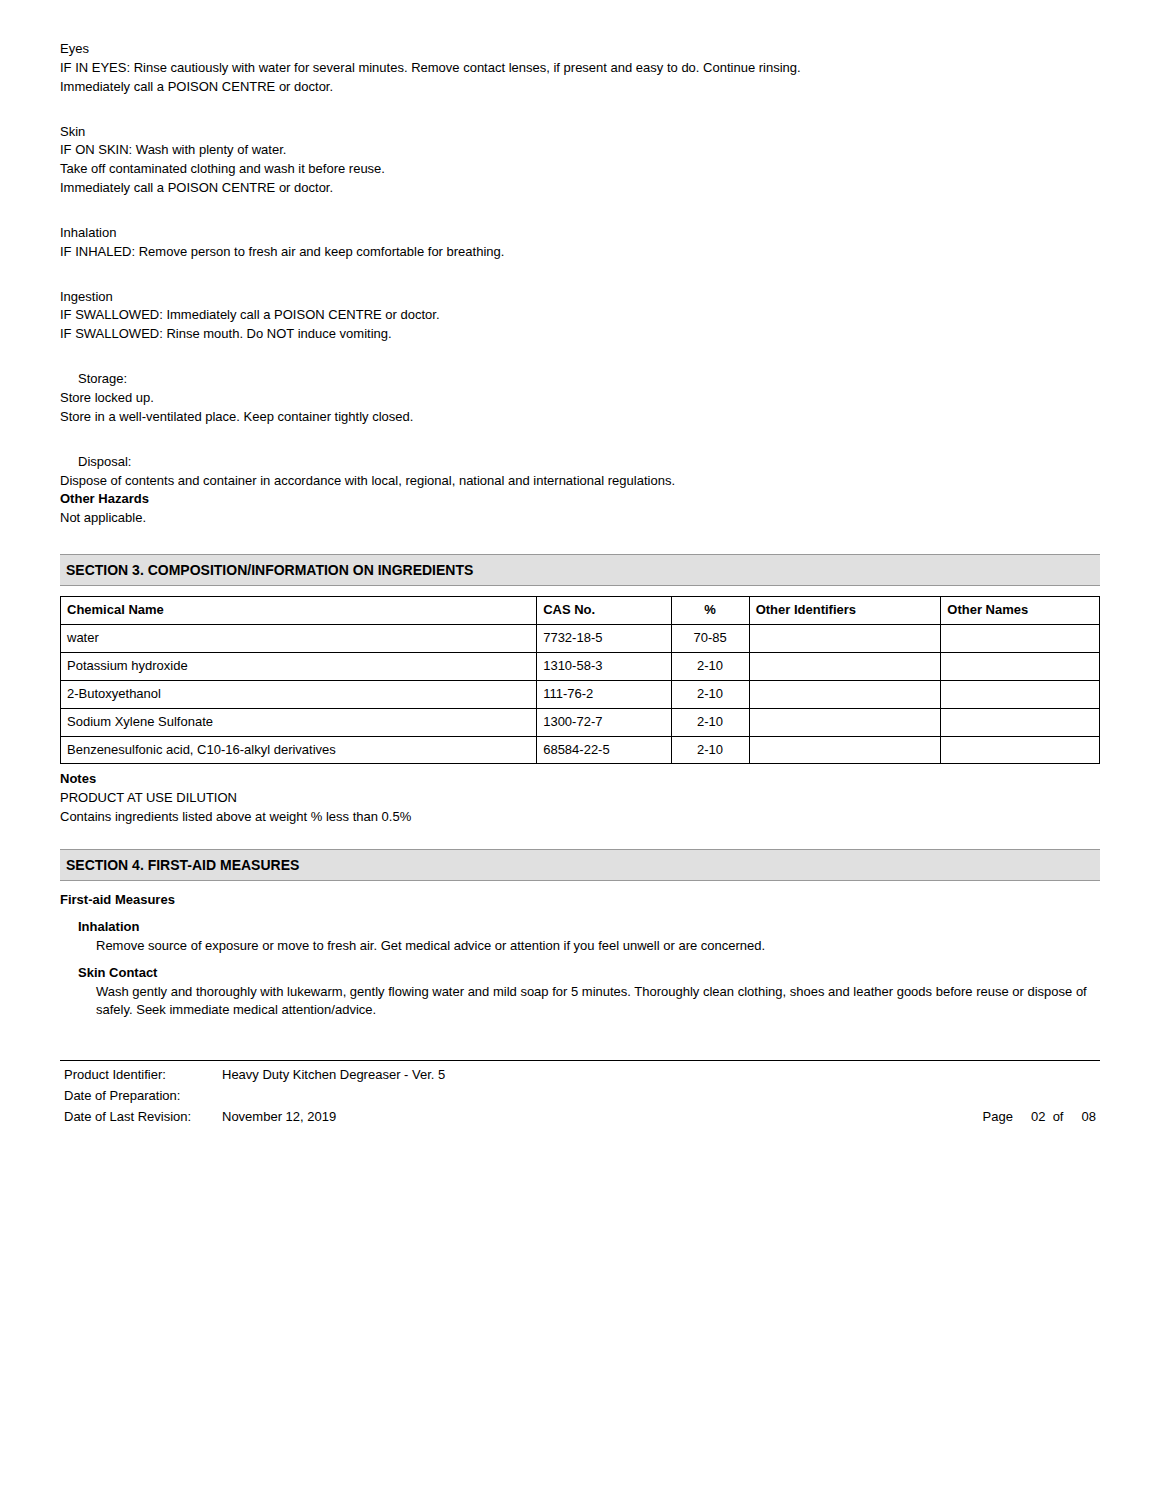Eyes
IF IN EYES: Rinse cautiously with water for several minutes. Remove contact lenses, if present and easy to do. Continue rinsing.
Immediately call a POISON CENTRE or doctor.
Skin
IF ON SKIN: Wash with plenty of water.
Take off contaminated clothing and wash it before reuse.
Immediately call a POISON CENTRE or doctor.
Inhalation
IF INHALED: Remove person to fresh air and keep comfortable for breathing.
Ingestion
IF SWALLOWED: Immediately call a POISON CENTRE or doctor.
IF SWALLOWED: Rinse mouth. Do NOT induce vomiting.
Storage:
Store locked up.
Store in a well-ventilated place. Keep container tightly closed.
Disposal:
Dispose of contents and container in accordance with local, regional, national and international regulations.
Other Hazards
Not applicable.
SECTION 3. COMPOSITION/INFORMATION ON INGREDIENTS
| Chemical Name | CAS No. | % | Other Identifiers | Other Names |
| --- | --- | --- | --- | --- |
| water | 7732-18-5 | 70-85 | | |
| Potassium hydroxide | 1310-58-3 | 2-10 | | |
| 2-Butoxyethanol | 111-76-2 | 2-10 | | |
| Sodium Xylene Sulfonate | 1300-72-7 | 2-10 | | |
| Benzenesulfonic acid, C10-16-alkyl derivatives | 68584-22-5 | 2-10 | | |
Notes
PRODUCT AT USE DILUTION
Contains ingredients listed above at weight % less than 0.5%
SECTION 4. FIRST-AID MEASURES
First-aid Measures
Inhalation
Remove source of exposure or move to fresh air. Get medical advice or attention if you feel unwell or are concerned.
Skin Contact
Wash gently and thoroughly with lukewarm, gently flowing water and mild soap for 5 minutes. Thoroughly clean clothing, shoes and leather goods before reuse or dispose of safely. Seek immediate medical attention/advice.
| Product Identifier: | Heavy Duty Kitchen Degreaser - Ver. 5 | |
| Date of Preparation: | | |
| Date of Last Revision: | November 12, 2019 | Page 02 of 08 |